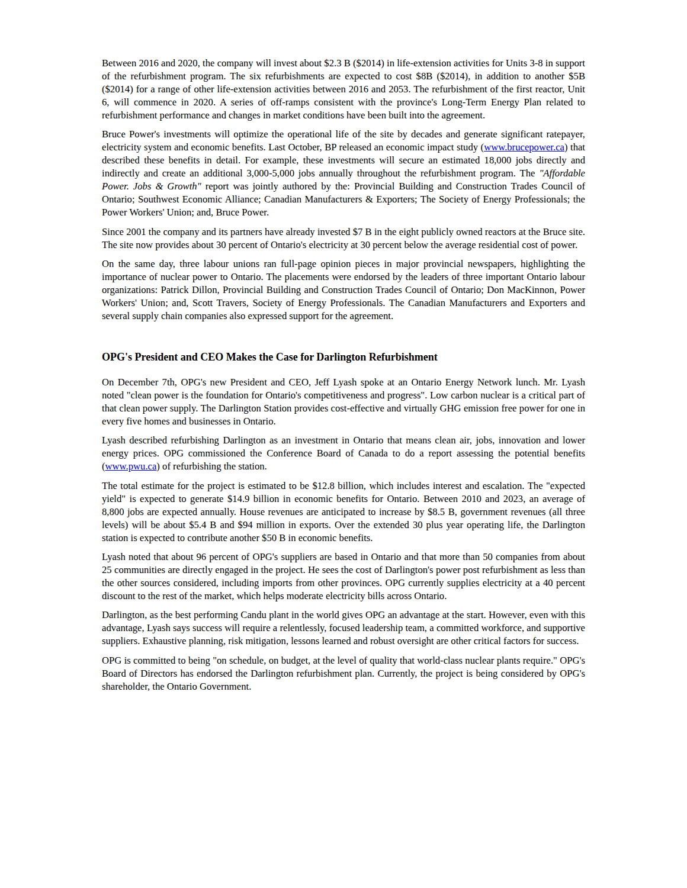Between 2016 and 2020, the company will invest about $2.3 B ($2014) in life-extension activities for Units 3-8 in support of the refurbishment program. The six refurbishments are expected to cost $8B ($2014), in addition to another $5B ($2014) for a range of other life-extension activities between 2016 and 2053. The refurbishment of the first reactor, Unit 6, will commence in 2020. A series of off-ramps consistent with the province's Long-Term Energy Plan related to refurbishment performance and changes in market conditions have been built into the agreement.
Bruce Power's investments will optimize the operational life of the site by decades and generate significant ratepayer, electricity system and economic benefits. Last October, BP released an economic impact study (www.brucepower.ca) that described these benefits in detail. For example, these investments will secure an estimated 18,000 jobs directly and indirectly and create an additional 3,000-5,000 jobs annually throughout the refurbishment program. The "Affordable Power. Jobs & Growth" report was jointly authored by the: Provincial Building and Construction Trades Council of Ontario; Southwest Economic Alliance; Canadian Manufacturers & Exporters; The Society of Energy Professionals; the Power Workers' Union; and, Bruce Power.
Since 2001 the company and its partners have already invested $7 B in the eight publicly owned reactors at the Bruce site. The site now provides about 30 percent of Ontario's electricity at 30 percent below the average residential cost of power.
On the same day, three labour unions ran full-page opinion pieces in major provincial newspapers, highlighting the importance of nuclear power to Ontario. The placements were endorsed by the leaders of three important Ontario labour organizations: Patrick Dillon, Provincial Building and Construction Trades Council of Ontario; Don MacKinnon, Power Workers' Union; and, Scott Travers, Society of Energy Professionals. The Canadian Manufacturers and Exporters and several supply chain companies also expressed support for the agreement.
OPG's President and CEO Makes the Case for Darlington Refurbishment
On December 7th, OPG's new President and CEO, Jeff Lyash spoke at an Ontario Energy Network lunch. Mr. Lyash noted "clean power is the foundation for Ontario's competitiveness and progress". Low carbon nuclear is a critical part of that clean power supply. The Darlington Station provides cost-effective and virtually GHG emission free power for one in every five homes and businesses in Ontario.
Lyash described refurbishing Darlington as an investment in Ontario that means clean air, jobs, innovation and lower energy prices. OPG commissioned the Conference Board of Canada to do a report assessing the potential benefits (www.pwu.ca) of refurbishing the station.
The total estimate for the project is estimated to be $12.8 billion, which includes interest and escalation. The "expected yield" is expected to generate $14.9 billion in economic benefits for Ontario. Between 2010 and 2023, an average of 8,800 jobs are expected annually. House revenues are anticipated to increase by $8.5 B, government revenues (all three levels) will be about $5.4 B and $94 million in exports. Over the extended 30 plus year operating life, the Darlington station is expected to contribute another $50 B in economic benefits.
Lyash noted that about 96 percent of OPG's suppliers are based in Ontario and that more than 50 companies from about 25 communities are directly engaged in the project. He sees the cost of Darlington's power post refurbishment as less than the other sources considered, including imports from other provinces. OPG currently supplies electricity at a 40 percent discount to the rest of the market, which helps moderate electricity bills across Ontario.
Darlington, as the best performing Candu plant in the world gives OPG an advantage at the start. However, even with this advantage, Lyash says success will require a relentlessly, focused leadership team, a committed workforce, and supportive suppliers. Exhaustive planning, risk mitigation, lessons learned and robust oversight are other critical factors for success.
OPG is committed to being "on schedule, on budget, at the level of quality that world-class nuclear plants require." OPG's Board of Directors has endorsed the Darlington refurbishment plan. Currently, the project is being considered by OPG's shareholder, the Ontario Government.